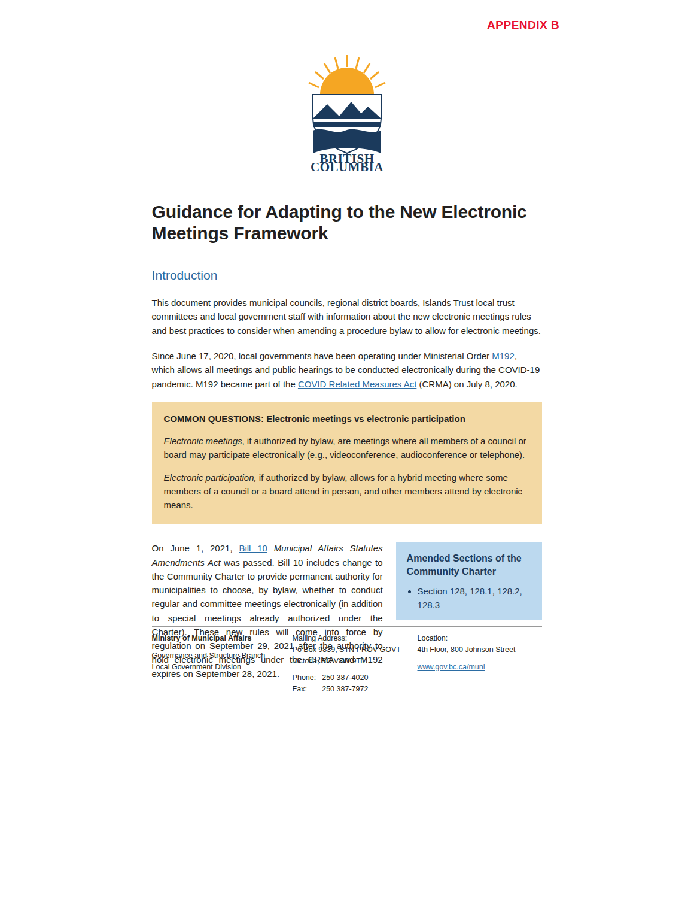APPENDIX B
BRITISH COLUMBIA
Guidance for Adapting to the New Electronic
Meetings Framework
Introduction
This document provides municipal councils, regional district boards, Islands Trust local trust committees and local government staff with information about the new electronic meetings rules and best practices to consider when amending a procedure bylaw to allow for electronic meetings.
Since June 17, 2020, local governments have been operating under Ministerial Order M192, which allows all meetings and public hearings to be conducted electronically during the COVID-19 pandemic. M192 became part of the COVID Related Measures Act (CRMA) on July 8, 2020.
COMMON QUESTIONS: Electronic meetings vs electronic participation
Electronic meetings, if authorized by bylaw, are meetings where all members of a council or board may participate electronically (e.g., videoconference, audioconference or telephone).
Electronic participation, if authorized by bylaw, allows for a hybrid meeting where some members of a council or a board attend in person, and other members attend by electronic means.
On June 1, 2021, Bill 10 Municipal Affairs Statutes Amendments Act was passed. Bill 10 includes change to the Community Charter to provide permanent authority for municipalities to choose, by bylaw, whether to conduct regular and committee meetings electronically (in addition to special meetings already authorized under the Charter). These new rules will come into force by regulation on September 29, 2021 after the authority to hold electronic meetings under the CRMA and M192 expires on September 28, 2021.
Amended Sections of the Community Charter
Section 128, 128.1, 128.2, 128.3
Ministry of Municipal Affairs
Governance and Structure Branch
Local Government Division
Mailing Address:
Po Box 9839, STN PROV GOVT
Victoria, BC V8W 9T1
| Phone: | 250 387-4020 |
| Fax: | 250 387-7972 |
Location:
4th Floor, 800 Johnson Street
www.gov.bc.ca/muni